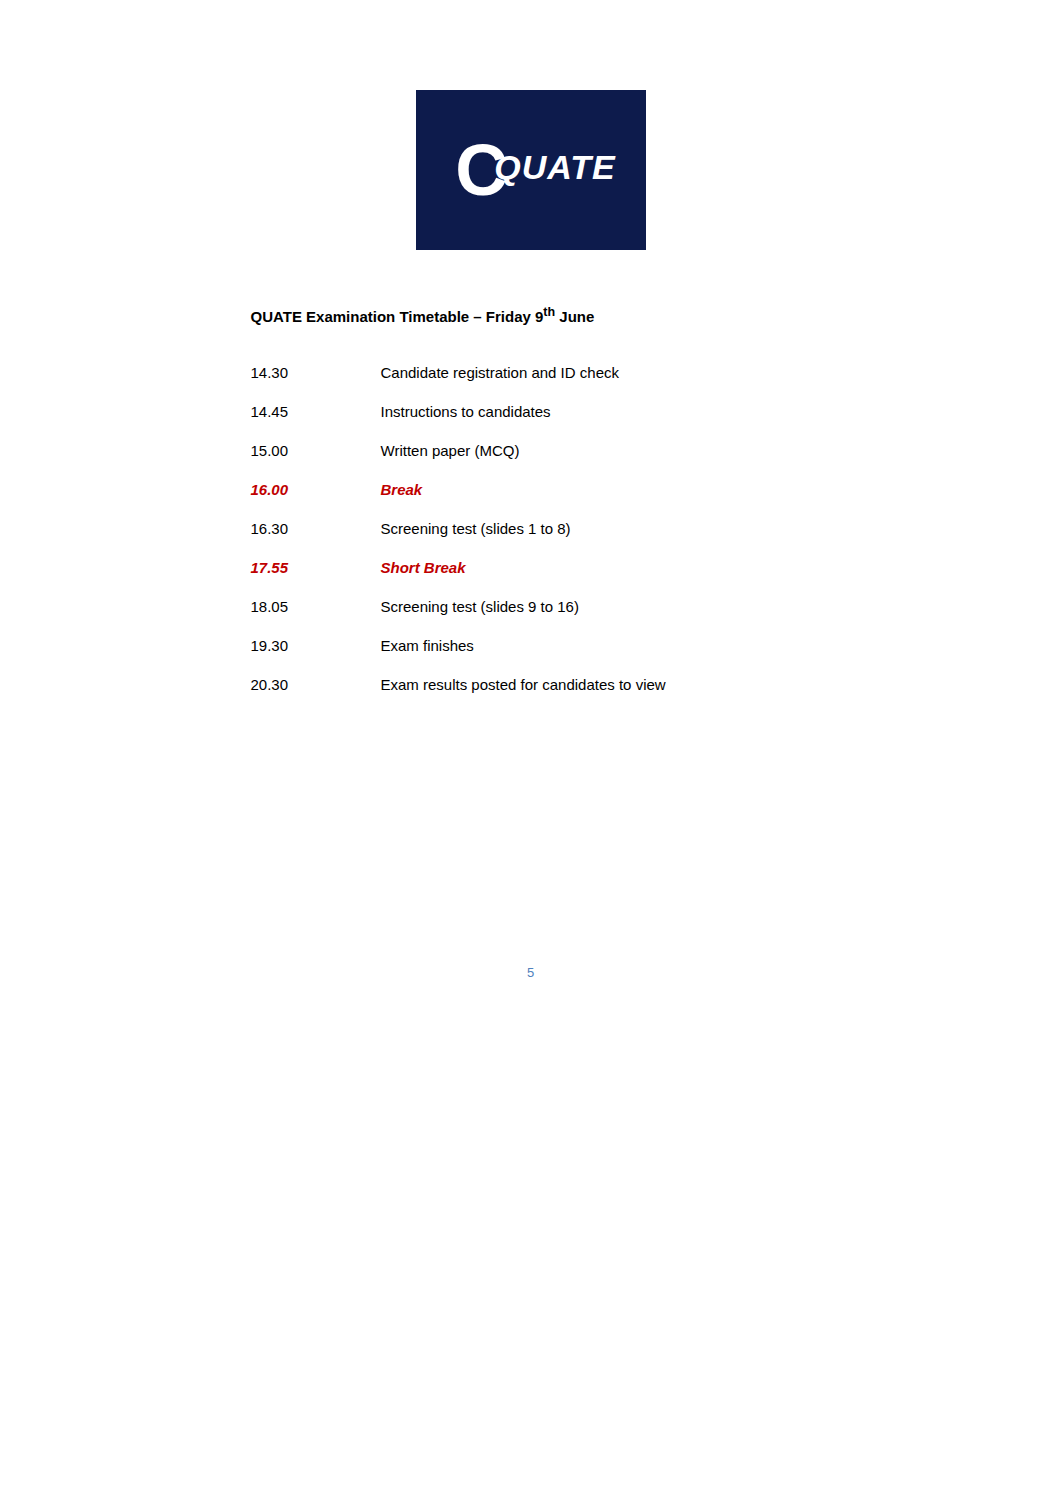CQUATE
QUATE Examination Timetable – Friday 9th June
| 14.30 | Candidate registration and ID check |
| 14.45 | Instructions to candidates |
| 15.00 | Written paper (MCQ) |
| 16.00 | Break |
| 16.30 | Screening test (slides 1 to 8) |
| 17.55 | Short Break |
| 18.05 | Screening test (slides 9 to 16) |
| 19.30 | Exam finishes |
| 20.30 | Exam results posted for candidates to view |
5